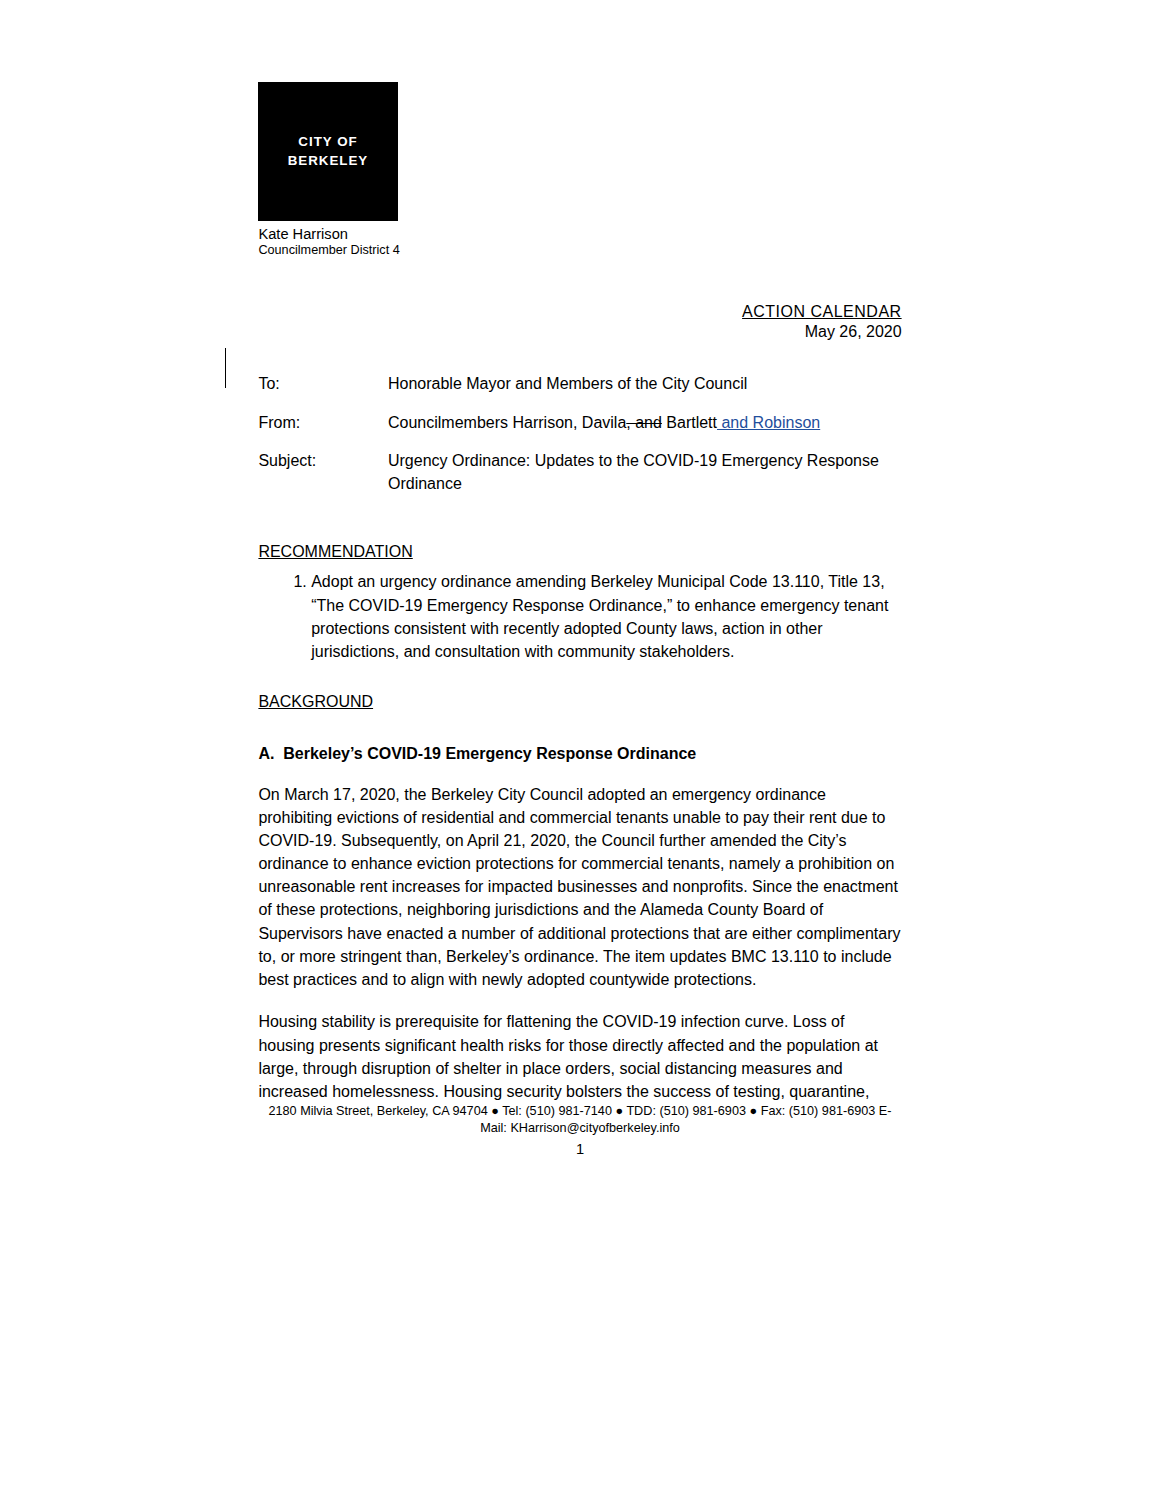CITY OF BERKELEY
Kate Harrison Councilmember District 4
ACTION CALENDAR
May 26, 2020
| To: | Honorable Mayor and Members of the City Council |
| From: | Councilmembers Harrison, Davila , and Bartlett and Robinson |
| Subject: | Urgency Ordinance: Updates to the COVID-19 Emergency Response Ordinance |
RECOMMENDATION
Adopt an urgency ordinance amending Berkeley Municipal Code 13.110, Title 13, “The COVID-19 Emergency Response Ordinance,” to enhance emergency tenant protections consistent with recently adopted County laws, action in other jurisdictions, and consultation with community stakeholders.
BACKGROUND
A. Berkeley’s COVID-19 Emergency Response Ordinance
On March 17, 2020, the Berkeley City Council adopted an emergency ordinance prohibiting evictions of residential and commercial tenants unable to pay their rent due to COVID-19. Subsequently, on April 21, 2020, the Council further amended the City’s ordinance to enhance eviction protections for commercial tenants, namely a prohibition on unreasonable rent increases for impacted businesses and nonprofits. Since the enactment of these protections, neighboring jurisdictions and the Alameda County Board of Supervisors have enacted a number of additional protections that are either complimentary to, or more stringent than, Berkeley’s ordinance. The item updates BMC 13.110 to include best practices and to align with newly adopted countywide protections.
Housing stability is prerequisite for flattening the COVID-19 infection curve. Loss of housing presents significant health risks for those directly affected and the population at large, through disruption of shelter in place orders, social distancing measures and increased homelessness. Housing security bolsters the success of testing, quarantine,
2180 Milvia Street, Berkeley, CA 94704 ● Tel: (510) 981-7140 ● TDD: (510) 981-6903 ● Fax: (510) 981-6903 E-Mail: KHarrison@cityofberkeley.info
1